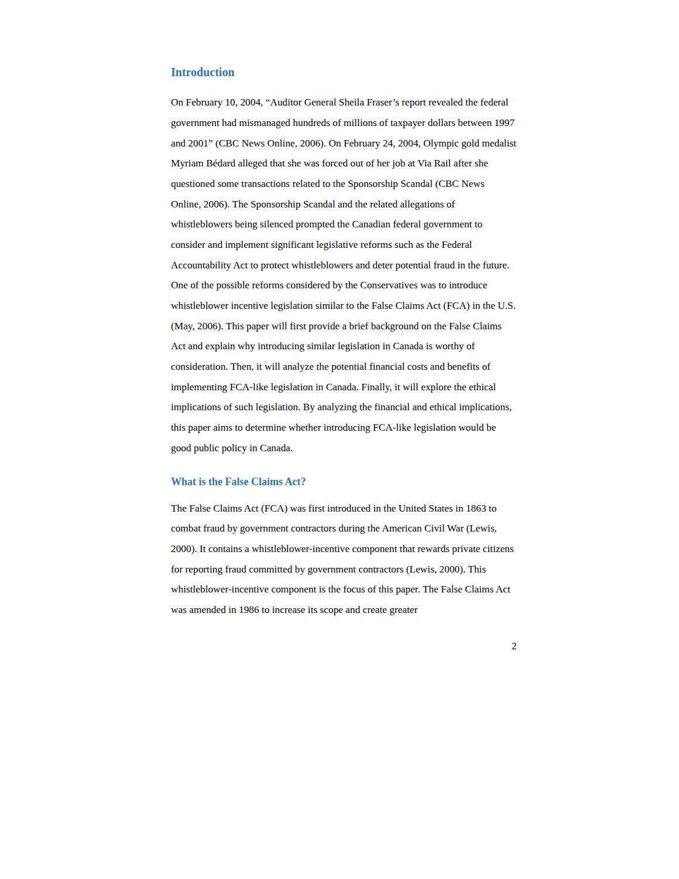Introduction
On February 10, 2004, “Auditor General Sheila Fraser’s report revealed the federal government had mismanaged hundreds of millions of taxpayer dollars between 1997 and 2001” (CBC News Online, 2006). On February 24, 2004, Olympic gold medalist Myriam Bédard alleged that she was forced out of her job at Via Rail after she questioned some transactions related to the Sponsorship Scandal (CBC News Online, 2006). The Sponsorship Scandal and the related allegations of whistleblowers being silenced prompted the Canadian federal government to consider and implement significant legislative reforms such as the Federal Accountability Act to protect whistleblowers and deter potential fraud in the future. One of the possible reforms considered by the Conservatives was to introduce whistleblower incentive legislation similar to the False Claims Act (FCA) in the U.S. (May, 2006). This paper will first provide a brief background on the False Claims Act and explain why introducing similar legislation in Canada is worthy of consideration. Then, it will analyze the potential financial costs and benefits of implementing FCA-like legislation in Canada. Finally, it will explore the ethical implications of such legislation. By analyzing the financial and ethical implications, this paper aims to determine whether introducing FCA-like legislation would be good public policy in Canada.
What is the False Claims Act?
The False Claims Act (FCA) was first introduced in the United States in 1863 to combat fraud by government contractors during the American Civil War (Lewis, 2000). It contains a whistleblower-incentive component that rewards private citizens for reporting fraud committed by government contractors (Lewis, 2000). This whistleblower-incentive component is the focus of this paper. The False Claims Act was amended in 1986 to increase its scope and create greater
2